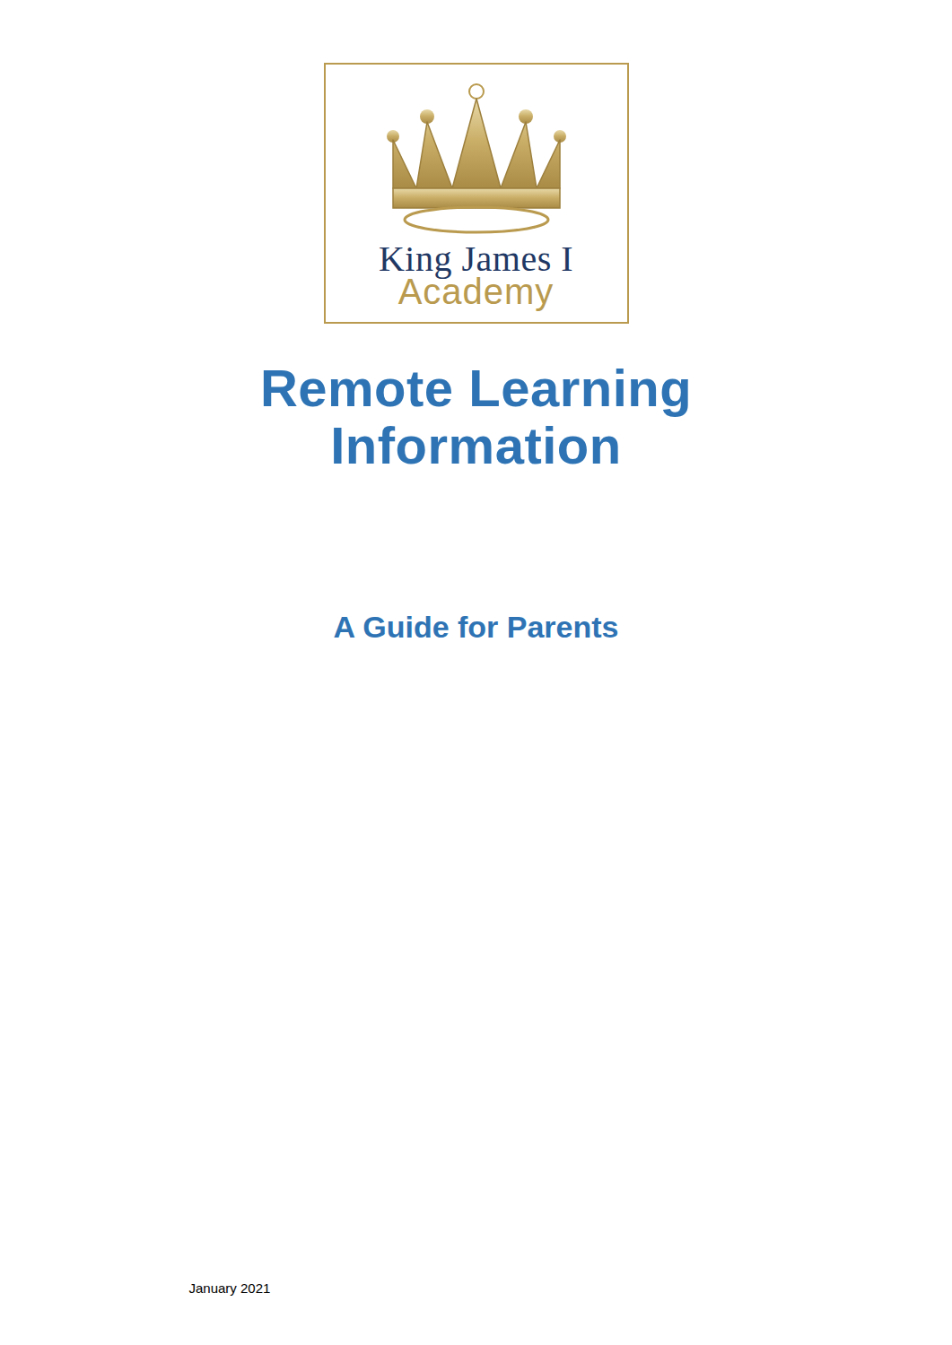King James I
Academy
Remote Learning Information
A Guide for Parents
January 2021